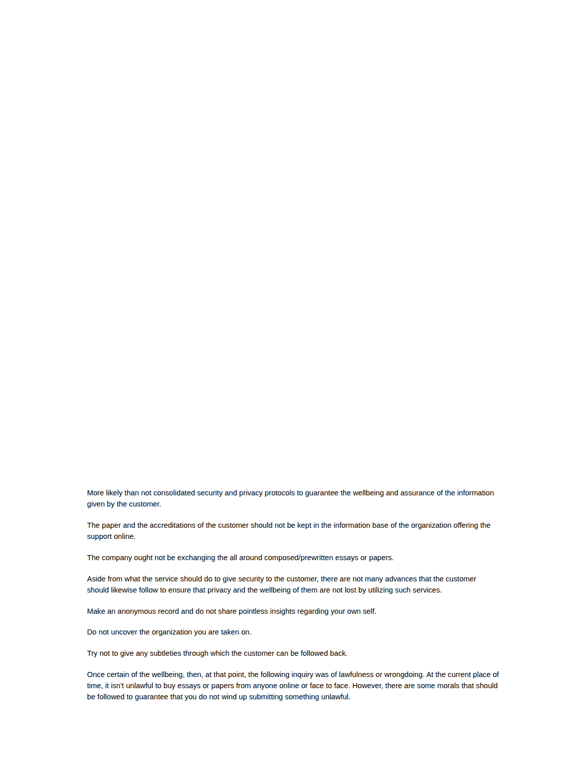More likely than not consolidated security and privacy protocols to guarantee the wellbeing and assurance of the information given by the customer.
The paper and the accreditations of the customer should not be kept in the information base of the organization offering the support online.
The company ought not be exchanging the all around composed/prewritten essays or papers.
Aside from what the service should do to give security to the customer, there are not many advances that the customer should likewise follow to ensure that privacy and the wellbeing of them are not lost by utilizing such services.
Make an anonymous record and do not share pointless insights regarding your own self.
Do not uncover the organization you are taken on.
Try not to give any subtleties through which the customer can be followed back.
Once certain of the wellbeing, then, at that point, the following inquiry was of lawfulness or wrongdoing. At the current place of time, it isn't unlawful to buy essays or papers from anyone online or face to face. However, there are some morals that should be followed to guarantee that you do not wind up submitting something unlawful.